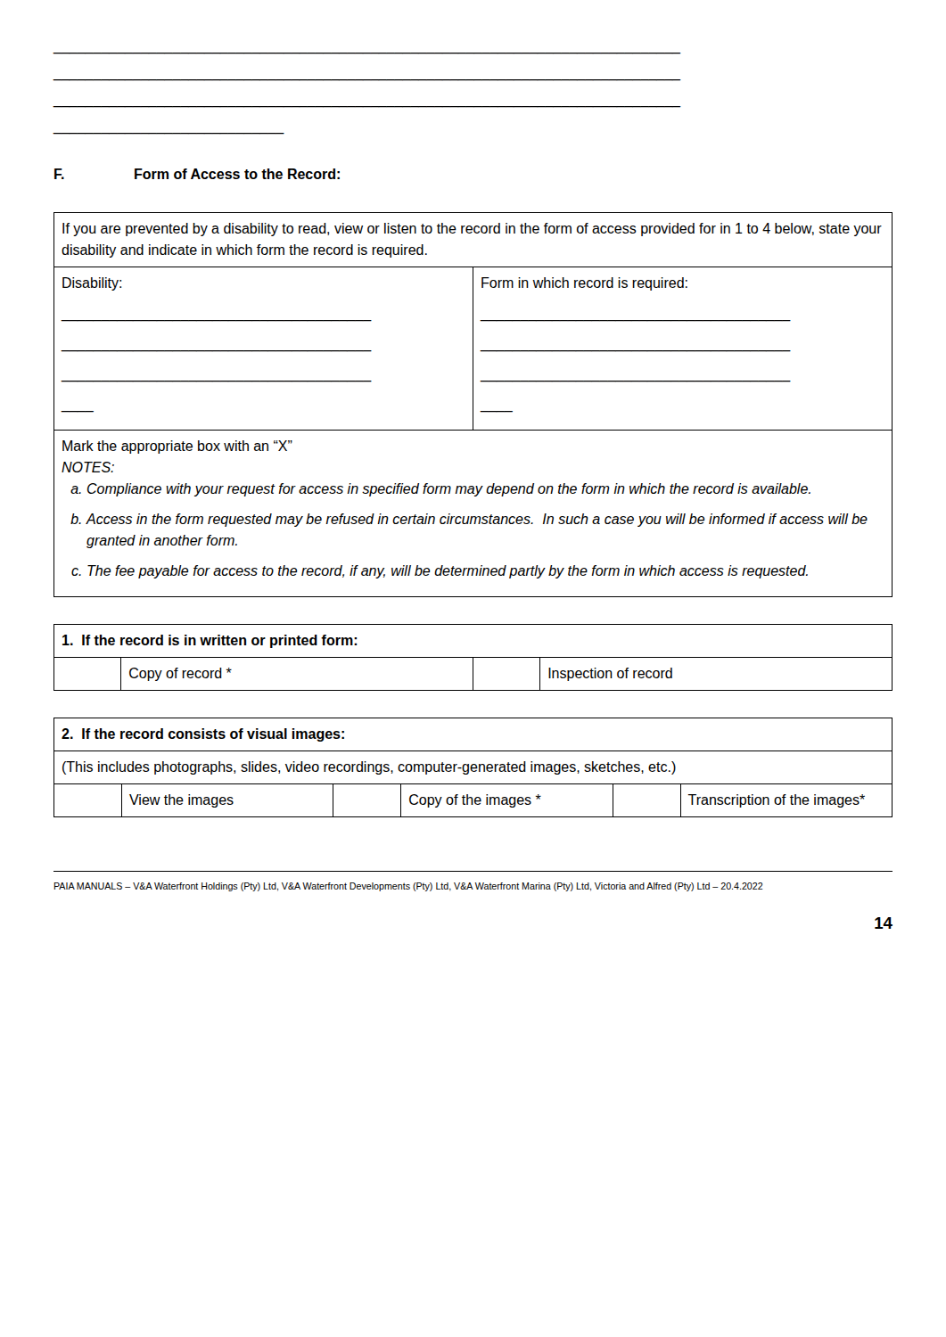_______________________________________________________________________________
_______________________________________________________________________________
_______________________________________________________________________________
_____________________________
F. Form of Access to the Record:
| If you are prevented by a disability to read, view or listen to the record in the form of access provided for in 1 to 4 below, state your disability and indicate in which form the record is required. |
| Disability: _______________________________________ _______________________________________ _______________________________________ ____ | Form in which record is required: _______________________________________ _______________________________________ _______________________________________ ____ |
| Mark the appropriate box with an “X” NOTES: Compliance with your request for access in specified form may depend on the form in which the record is available. Access in the form requested may be refused in certain circumstances. In such a case you will be informed if access will be granted in another form. The fee payable for access to the record, if any, will be determined partly by the form in which access is requested. |
| 1. If the record is in written or printed form: |
| | Copy of record * | | Inspection of record |
| 2. If the record consists of visual images: |
| (This includes photographs, slides, video recordings, computer-generated images, sketches, etc.) |
| | View the images | | Copy of the images * | | Transcription of the images* |
PAIA MANUALS – V&A Waterfront Holdings (Pty) Ltd, V&A Waterfront Developments (Pty) Ltd, V&A Waterfront Marina (Pty) Ltd, Victoria and Alfred (Pty) Ltd – 20.4.2022
14